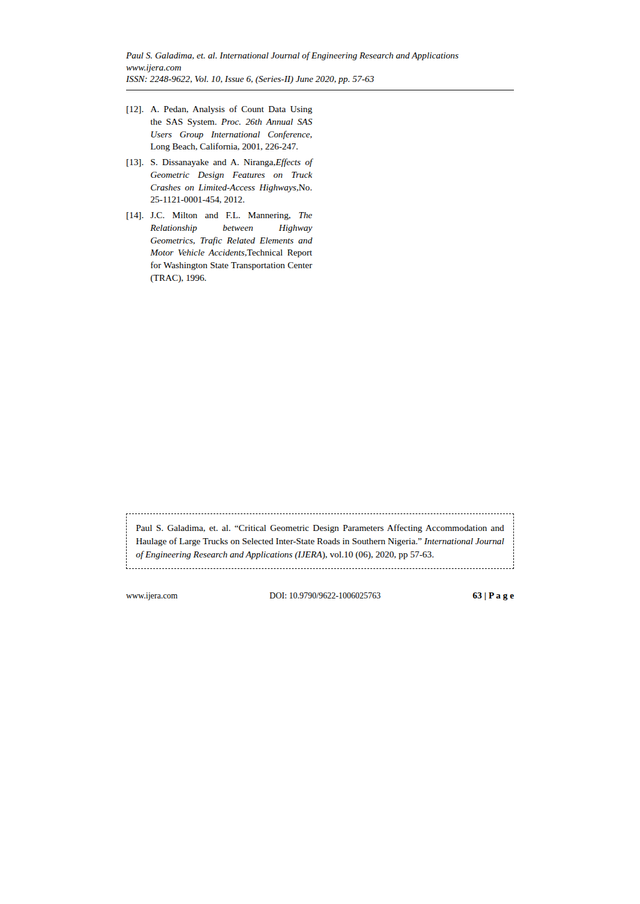Paul S. Galadima, et. al. International Journal of Engineering Research and Applications www.ijera.com ISSN: 2248-9622, Vol. 10, Issue 6, (Series-II) June 2020, pp. 57-63
[12]. A. Pedan, Analysis of Count Data Using the SAS System. Proc. 26th Annual SAS Users Group International Conference, Long Beach, California, 2001, 226-247.
[13]. S. Dissanayake and A. Niranga,Effects of Geometric Design Features on Truck Crashes on Limited-Access Highways, No. 25-1121-0001-454, 2012.
[14]. J.C. Milton and F.L. Mannering, The Relationship between Highway Geometrics, Trafic Related Elements and Motor Vehicle Accidents, Technical Report for Washington State Transportation Center (TRAC), 1996.
Paul S. Galadima, et. al. “Critical Geometric Design Parameters Affecting Accommodation and Haulage of Large Trucks on Selected Inter-State Roads in Southern Nigeria.” International Journal of Engineering Research and Applications (IJERA), vol.10 (06), 2020, pp 57-63.
www.ijera.com DOI: 10.9790/9622-1006025763 63 | P a g e